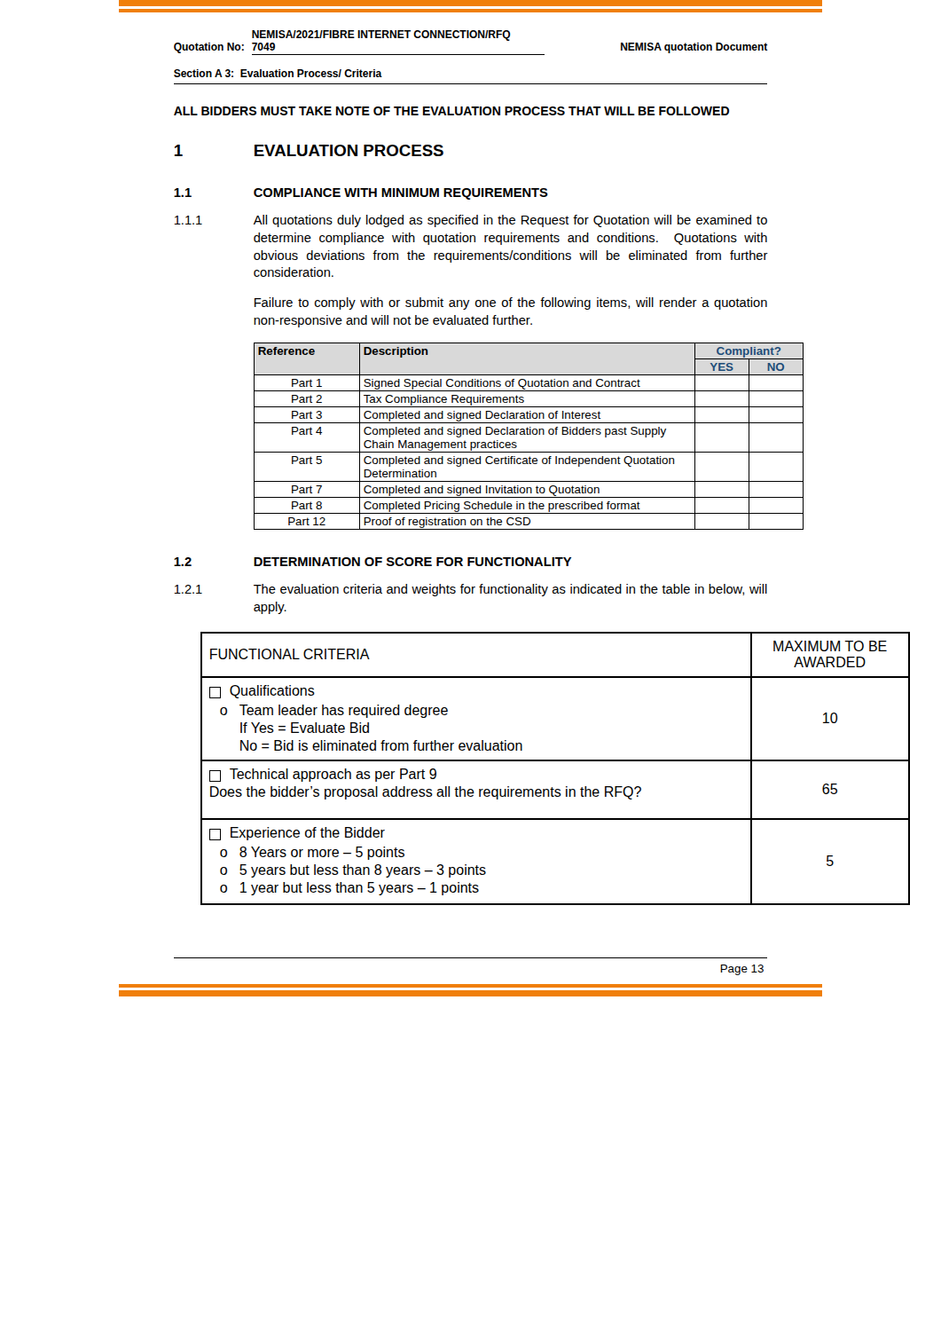Quotation No: NEMISA/2021/FIBRE INTERNET CONNECTION/RFQ 7049
NEMISA quotation Document
Section A 3: Evaluation Process/ Criteria
ALL BIDDERS MUST TAKE NOTE OF THE EVALUATION PROCESS THAT WILL BE FOLLOWED
1 EVALUATION PROCESS
1.1 COMPLIANCE WITH MINIMUM REQUIREMENTS
1.1.1 All quotations duly lodged as specified in the Request for Quotation will be examined to determine compliance with quotation requirements and conditions. Quotations with obvious deviations from the requirements/conditions will be eliminated from further consideration.
Failure to comply with or submit any one of the following items, will render a quotation non-responsive and will not be evaluated further.
| Reference | Description | Compliant? |
| --- | --- | --- |
| YES | NO |
| Part 1 | Signed Special Conditions of Quotation and Contract | | |
| Part 2 | Tax Compliance Requirements | | |
| Part 3 | Completed and signed Declaration of Interest | | |
| Part 4 | Completed and signed Declaration of Bidders past Supply Chain Management practices | | |
| Part 5 | Completed and signed Certificate of Independent Quotation Determination | | |
| Part 7 | Completed and signed Invitation to Quotation | | |
| Part 8 | Completed Pricing Schedule in the prescribed format | | |
| Part 12 | Proof of registration on the CSD | | |
1.2 DETERMINATION OF SCORE FOR FUNCTIONALITY
1.2.1 The evaluation criteria and weights for functionality as indicated in the table in below, will apply.
| FUNCTIONAL CRITERIA | MAXIMUM TO BE AWARDED |
| --- | --- |
| Qualifications Team leader has required degree If Yes = Evaluate Bid No = Bid is eliminated from further evaluation | 10 |
| Technical approach as per Part 9 Does the bidder’s proposal address all the requirements in the RFQ? | 65 |
| Experience of the Bidder 8 Years or more – 5 points 5 years but less than 8 years – 3 points 1 year but less than 5 years – 1 points | 5 |
Page 13